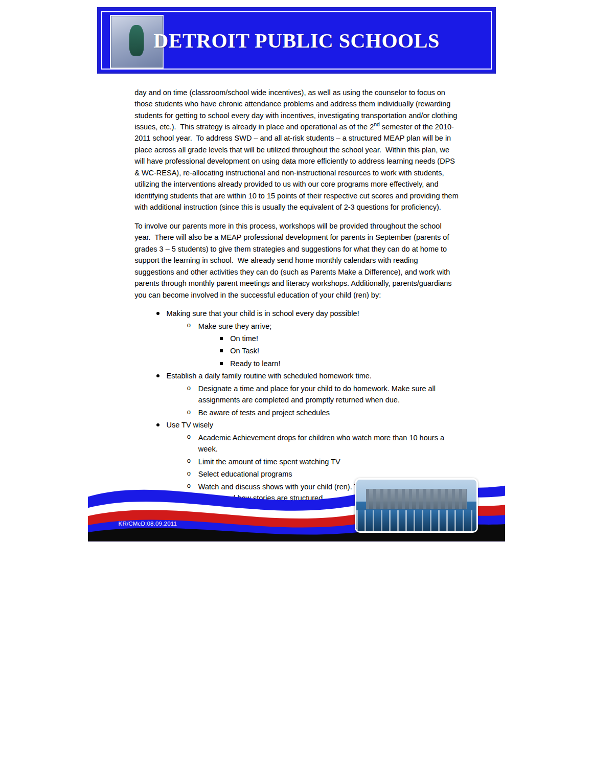DETROIT PUBLIC SCHOOLS
day and on time (classroom/school wide incentives), as well as using the counselor to focus on those students who have chronic attendance problems and address them individually (rewarding students for getting to school every day with incentives, investigating transportation and/or clothing issues, etc.). This strategy is already in place and operational as of the 2nd semester of the 2010-2011 school year. To address SWD – and all at-risk students – a structured MEAP plan will be in place across all grade levels that will be utilized throughout the school year. Within this plan, we will have professional development on using data more efficiently to address learning needs (DPS & WC-RESA), re-allocating instructional and non-instructional resources to work with students, utilizing the interventions already provided to us with our core programs more effectively, and identifying students that are within 10 to 15 points of their respective cut scores and providing them with additional instruction (since this is usually the equivalent of 2-3 questions for proficiency).
To involve our parents more in this process, workshops will be provided throughout the school year. There will also be a MEAP professional development for parents in September (parents of grades 3 – 5 students) to give them strategies and suggestions for what they can do at home to support the learning in school. We already send home monthly calendars with reading suggestions and other activities they can do (such as Parents Make a Difference), and work with parents through monthly parent meetings and literacy workshops. Additionally, parents/guardians you can become involved in the successful education of your child (ren) by:
Making sure that your child is in school every day possible!
Make sure they arrive;
On time!
On Task!
Ready to learn!
Establish a daily family routine with scheduled homework time.
Designate a time and place for your child to do homework. Make sure all assignments are completed and promptly returned when due.
Be aware of tests and project schedules
Use TV wisely
Academic Achievement drops for children who watch more than 10 hours a week.
Limit the amount of time spent watching TV
Select educational programs
Watch and discuss shows with your child (ren). This will help children understand how stories are structured.
Make sure your child has access to a computer and the Internet
Partner with your child’s teacher, stay informed about your child (ren)’s progress at school.
KR/CMcD:08.09.2011